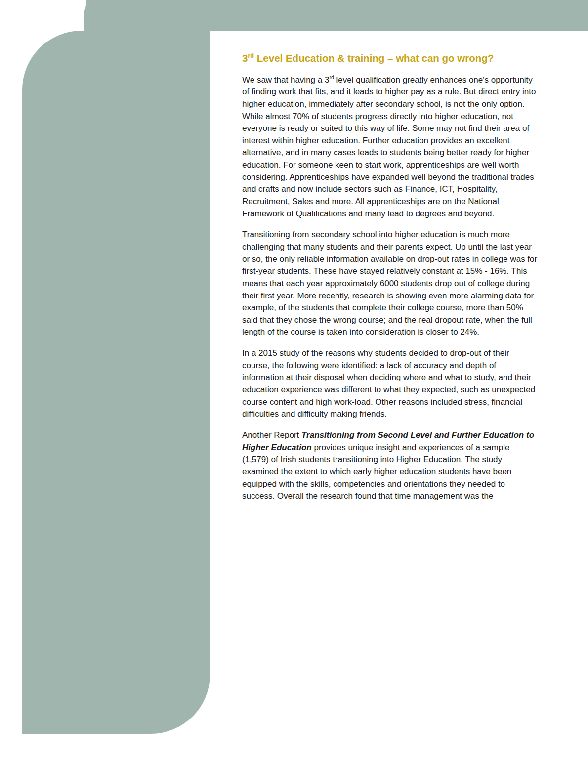3rd Level Education & training – what can go wrong?
We saw that having a 3rd level qualification greatly enhances one's opportunity of finding work that fits, and it leads to higher pay as a rule. But direct entry into higher education, immediately after secondary school, is not the only option. While almost 70% of students progress directly into higher education, not everyone is ready or suited to this way of life. Some may not find their area of interest within higher education. Further education provides an excellent alternative, and in many cases leads to students being better ready for higher education. For someone keen to start work, apprenticeships are well worth considering. Apprenticeships have expanded well beyond the traditional trades and crafts and now include sectors such as Finance, ICT, Hospitality, Recruitment, Sales and more. All apprenticeships are on the National Framework of Qualifications and many lead to degrees and beyond.
Transitioning from secondary school into higher education is much more challenging that many students and their parents expect. Up until the last year or so, the only reliable information available on drop-out rates in college was for first-year students. These have stayed relatively constant at 15% - 16%. This means that each year approximately 6000 students drop out of college during their first year. More recently, research is showing even more alarming data for example, of the students that complete their college course, more than 50% said that they chose the wrong course; and the real dropout rate, when the full length of the course is taken into consideration is closer to 24%.
In a 2015 study of the reasons why students decided to drop-out of their course, the following were identified: a lack of accuracy and depth of information at their disposal when deciding where and what to study, and their education experience was different to what they expected, such as unexpected course content and high work-load. Other reasons included stress, financial difficulties and difficulty making friends.
Another Report Transitioning from Second Level and Further Education to Higher Education provides unique insight and experiences of a sample (1,579) of Irish students transitioning into Higher Education. The study examined the extent to which early higher education students have been equipped with the skills, competencies and orientations they needed to success. Overall the research found that time management was the